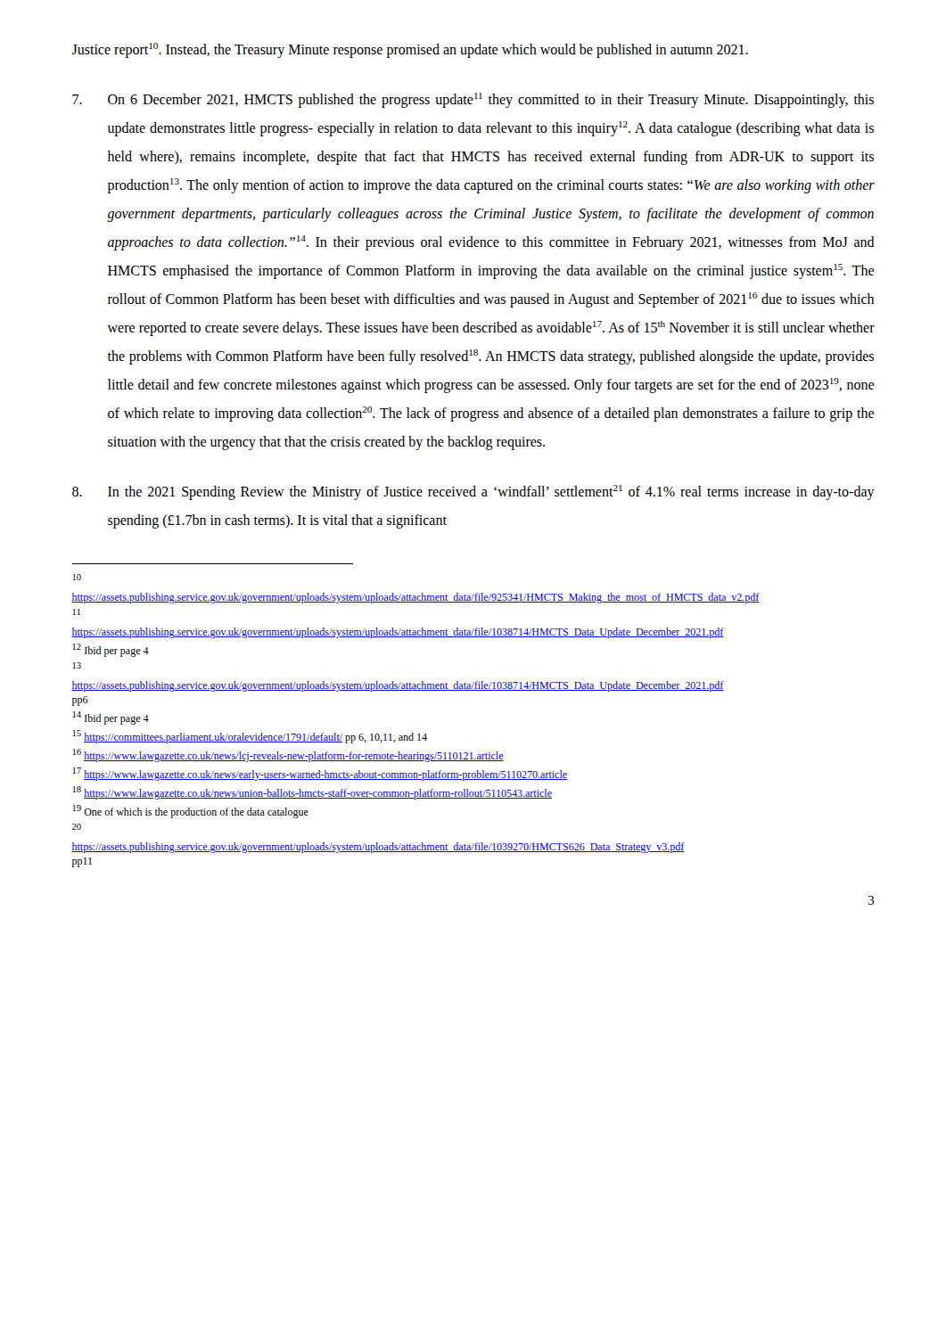Justice report10. Instead, the Treasury Minute response promised an update which would be published in autumn 2021.
7.
On 6 December 2021, HMCTS published the progress update11 they committed to in their Treasury Minute. Disappointingly, this update demonstrates little progress- especially in relation to data relevant to this inquiry12. A data catalogue (describing what data is held where), remains incomplete, despite that fact that HMCTS has received external funding from ADR-UK to support its production13. The only mention of action to improve the data captured on the criminal courts states: “We are also working with other government departments, particularly colleagues across the Criminal Justice System, to facilitate the development of common approaches to data collection.”14. In their previous oral evidence to this committee in February 2021, witnesses from MoJ and HMCTS emphasised the importance of Common Platform in improving the data available on the criminal justice system15. The rollout of Common Platform has been beset with difficulties and was paused in August and September of 202116 due to issues which were reported to create severe delays. These issues have been described as avoidable17. As of 15th November it is still unclear whether the problems with Common Platform have been fully resolved18. An HMCTS data strategy, published alongside the update, provides little detail and few concrete milestones against which progress can be assessed. Only four targets are set for the end of 202319, none of which relate to improving data collection20. The lack of progress and absence of a detailed plan demonstrates a failure to grip the situation with the urgency that that the crisis created by the backlog requires.
8.
In the 2021 Spending Review the Ministry of Justice received a ‘windfall’ settlement21 of 4.1% real terms increase in day-to-day spending (£1.7bn in cash terms). It is vital that a significant
10
https://assets.publishing.service.gov.uk/government/uploads/system/uploads/attachment_data/file/925341/HMCTS_Making_the_most_of_HMCTS_data_v2.pdf
11
https://assets.publishing.service.gov.uk/government/uploads/system/uploads/attachment_data/file/1038714/HMCTS_Data_Update_December_2021.pdf
12 Ibid per page 4
13
https://assets.publishing.service.gov.uk/government/uploads/system/uploads/attachment_data/file/1038714/HMCTS_Data_Update_December_2021.pdf pp6
14 Ibid per page 4
15 https://committees.parliament.uk/oralevidence/1791/default/ pp 6, 10,11, and 14
16 https://www.lawgazette.co.uk/news/lcj-reveals-new-platform-for-remote-hearings/5110121.article
17 https://www.lawgazette.co.uk/news/early-users-warned-hmcts-about-common-platform-problem/5110270.article
18 https://www.lawgazette.co.uk/news/union-ballots-hmcts-staff-over-common-platform-rollout/5110543.article
19 One of which is the production of the data catalogue
20
https://assets.publishing.service.gov.uk/government/uploads/system/uploads/attachment_data/file/1039270/HMCTS626_Data_Strategy_v3.pdf pp11
3